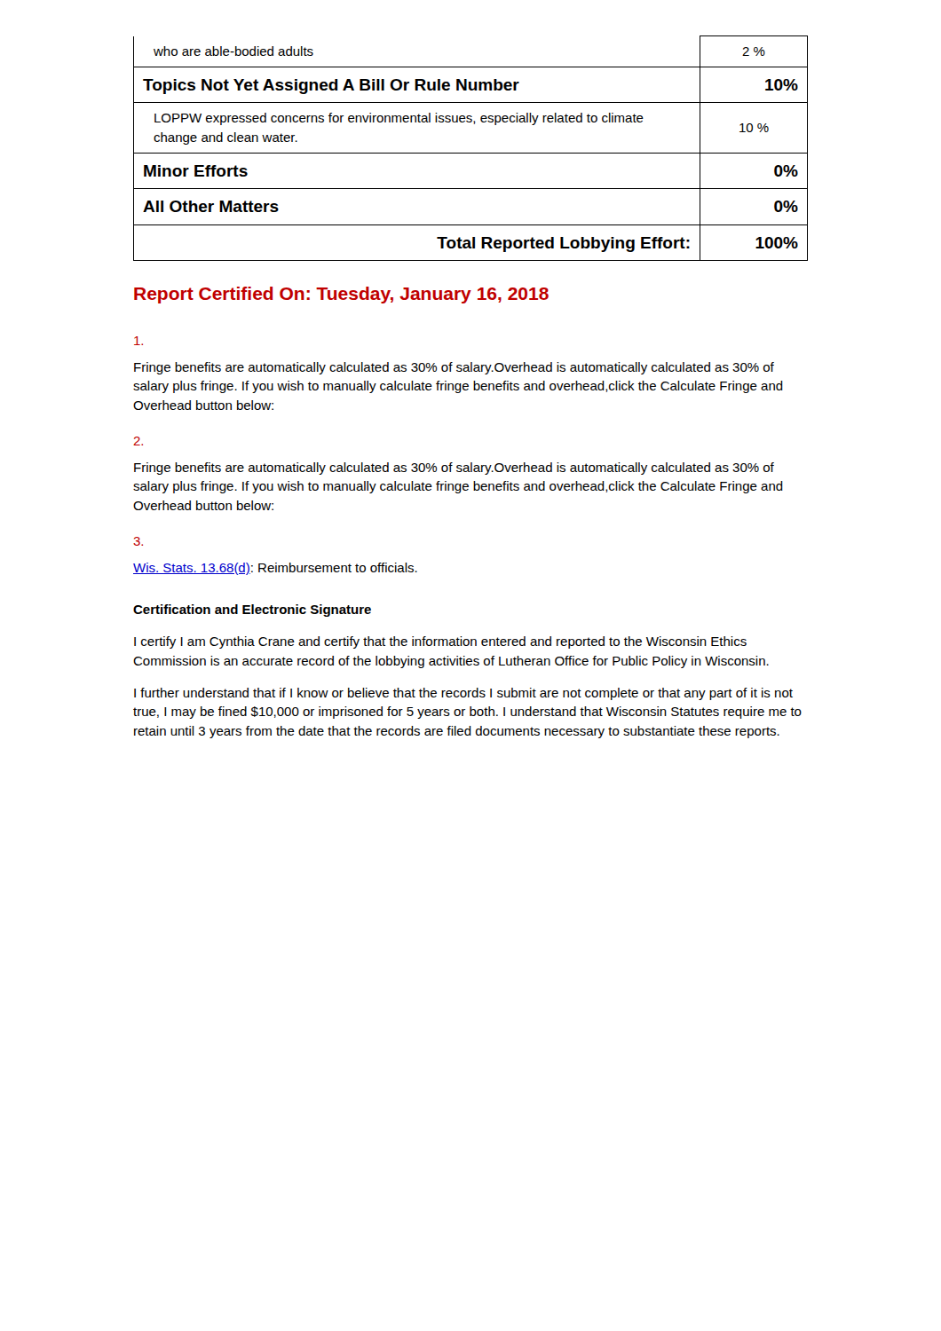| who are able-bodied adults | 2 % |
| Topics Not Yet Assigned A Bill Or Rule Number | 10% |
| LOPPW expressed concerns for environmental issues, especially related to climate change and clean water. | 10 % |
| Minor Efforts | 0% |
| All Other Matters | 0% |
| Total Reported Lobbying Effort: | 100% |
Report Certified On: Tuesday, January 16, 2018
1.
Fringe benefits are automatically calculated as 30% of salary.Overhead is automatically calculated as 30% of salary plus fringe. If you wish to manually calculate fringe benefits and overhead,click the Calculate Fringe and Overhead button below:
2.
Fringe benefits are automatically calculated as 30% of salary.Overhead is automatically calculated as 30% of salary plus fringe. If you wish to manually calculate fringe benefits and overhead,click the Calculate Fringe and Overhead button below:
3.
Wis. Stats. 13.68(d): Reimbursement to officials.
Certification and Electronic Signature
I certify I am Cynthia Crane and certify that the information entered and reported to the Wisconsin Ethics Commission is an accurate record of the lobbying activities of Lutheran Office for Public Policy in Wisconsin.
I further understand that if I know or believe that the records I submit are not complete or that any part of it is not true, I may be fined $10,000 or imprisoned for 5 years or both. I understand that Wisconsin Statutes require me to retain until 3 years from the date that the records are filed documents necessary to substantiate these reports.